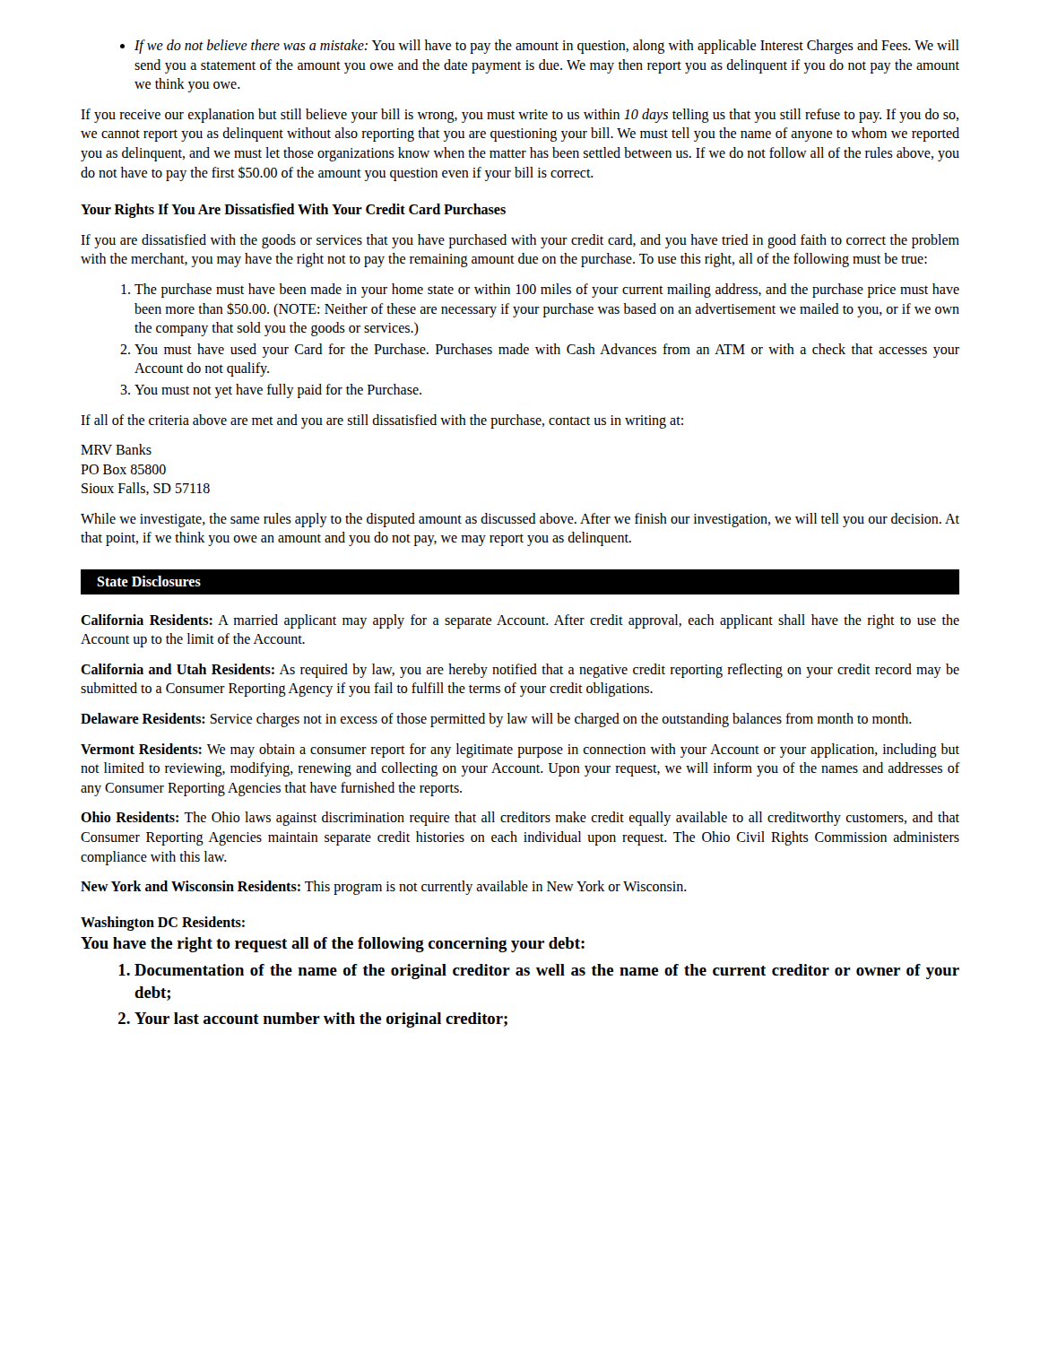If we do not believe there was a mistake: You will have to pay the amount in question, along with applicable Interest Charges and Fees. We will send you a statement of the amount you owe and the date payment is due. We may then report you as delinquent if you do not pay the amount we think you owe.
If you receive our explanation but still believe your bill is wrong, you must write to us within 10 days telling us that you still refuse to pay. If you do so, we cannot report you as delinquent without also reporting that you are questioning your bill. We must tell you the name of anyone to whom we reported you as delinquent, and we must let those organizations know when the matter has been settled between us. If we do not follow all of the rules above, you do not have to pay the first $50.00 of the amount you question even if your bill is correct.
Your Rights If You Are Dissatisfied With Your Credit Card Purchases
If you are dissatisfied with the goods or services that you have purchased with your credit card, and you have tried in good faith to correct the problem with the merchant, you may have the right not to pay the remaining amount due on the purchase. To use this right, all of the following must be true:
The purchase must have been made in your home state or within 100 miles of your current mailing address, and the purchase price must have been more than $50.00. (NOTE: Neither of these are necessary if your purchase was based on an advertisement we mailed to you, or if we own the company that sold you the goods or services.)
You must have used your Card for the Purchase. Purchases made with Cash Advances from an ATM or with a check that accesses your Account do not qualify.
You must not yet have fully paid for the Purchase.
If all of the criteria above are met and you are still dissatisfied with the purchase, contact us in writing at:
MRV Banks
PO Box 85800
Sioux Falls, SD 57118
While we investigate, the same rules apply to the disputed amount as discussed above. After we finish our investigation, we will tell you our decision. At that point, if we think you owe an amount and you do not pay, we may report you as delinquent.
State Disclosures
California Residents: A married applicant may apply for a separate Account. After credit approval, each applicant shall have the right to use the Account up to the limit of the Account.
California and Utah Residents: As required by law, you are hereby notified that a negative credit reporting reflecting on your credit record may be submitted to a Consumer Reporting Agency if you fail to fulfill the terms of your credit obligations.
Delaware Residents: Service charges not in excess of those permitted by law will be charged on the outstanding balances from month to month.
Vermont Residents: We may obtain a consumer report for any legitimate purpose in connection with your Account or your application, including but not limited to reviewing, modifying, renewing and collecting on your Account. Upon your request, we will inform you of the names and addresses of any Consumer Reporting Agencies that have furnished the reports.
Ohio Residents: The Ohio laws against discrimination require that all creditors make credit equally available to all creditworthy customers, and that Consumer Reporting Agencies maintain separate credit histories on each individual upon request. The Ohio Civil Rights Commission administers compliance with this law.
New York and Wisconsin Residents: This program is not currently available in New York or Wisconsin.
Washington DC Residents:
You have the right to request all of the following concerning your debt:
Documentation of the name of the original creditor as well as the name of the current creditor or owner of your debt;
Your last account number with the original creditor;